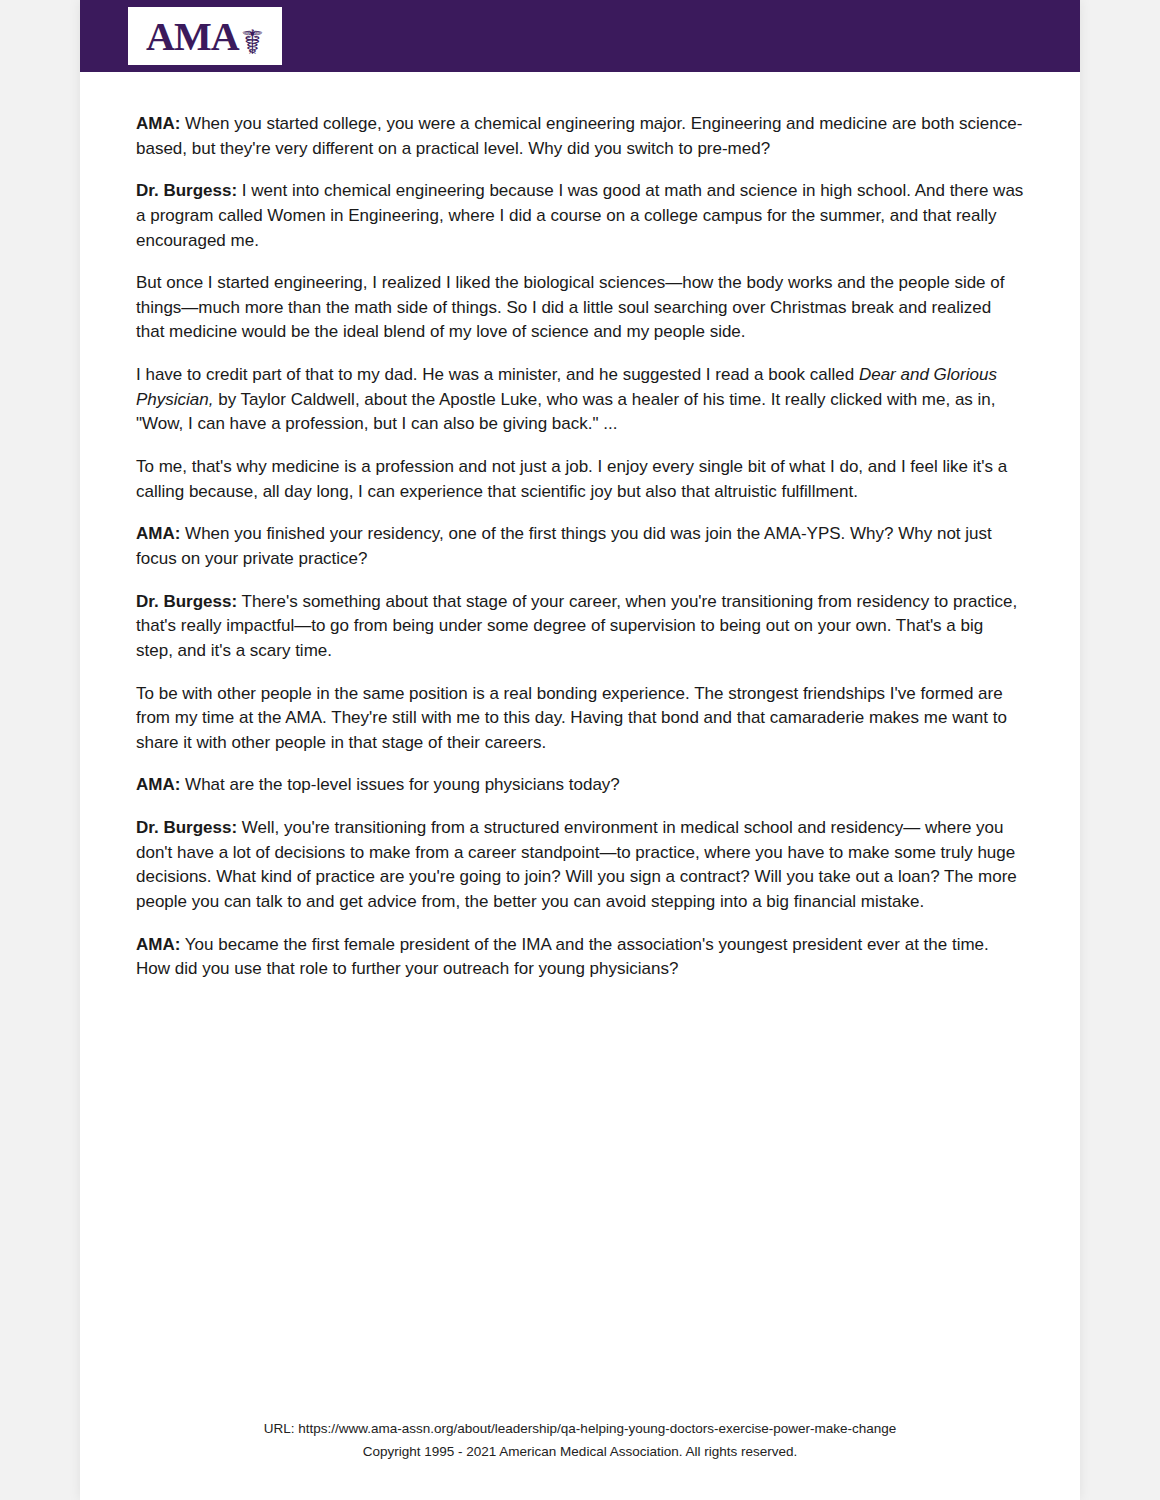AMA☤
AMA: When you started college, you were a chemical engineering major. Engineering and medicine are both science-based, but they're very different on a practical level. Why did you switch to pre-med?
Dr. Burgess: I went into chemical engineering because I was good at math and science in high school. And there was a program called Women in Engineering, where I did a course on a college campus for the summer, and that really encouraged me.
But once I started engineering, I realized I liked the biological sciences—how the body works and the people side of things—much more than the math side of things. So I did a little soul searching over Christmas break and realized that medicine would be the ideal blend of my love of science and my people side.
I have to credit part of that to my dad. He was a minister, and he suggested I read a book called Dear and Glorious Physician, by Taylor Caldwell, about the Apostle Luke, who was a healer of his time. It really clicked with me, as in, "Wow, I can have a profession, but I can also be giving back." ...
To me, that's why medicine is a profession and not just a job. I enjoy every single bit of what I do, and I feel like it's a calling because, all day long, I can experience that scientific joy but also that altruistic fulfillment.
AMA: When you finished your residency, one of the first things you did was join the AMA-YPS. Why? Why not just focus on your private practice?
Dr. Burgess: There's something about that stage of your career, when you're transitioning from residency to practice, that's really impactful—to go from being under some degree of supervision to being out on your own. That's a big step, and it's a scary time.
To be with other people in the same position is a real bonding experience. The strongest friendships I've formed are from my time at the AMA. They're still with me to this day. Having that bond and that camaraderie makes me want to share it with other people in that stage of their careers.
AMA: What are the top-level issues for young physicians today?
Dr. Burgess: Well, you're transitioning from a structured environment in medical school and residency— where you don't have a lot of decisions to make from a career standpoint—to practice, where you have to make some truly huge decisions. What kind of practice are you're going to join? Will you sign a contract? Will you take out a loan? The more people you can talk to and get advice from, the better you can avoid stepping into a big financial mistake.
AMA: You became the first female president of the IMA and the association's youngest president ever at the time. How did you use that role to further your outreach for young physicians?
URL: https://www.ama-assn.org/about/leadership/qa-helping-young-doctors-exercise-power-make-change
Copyright 1995 - 2021 American Medical Association. All rights reserved.